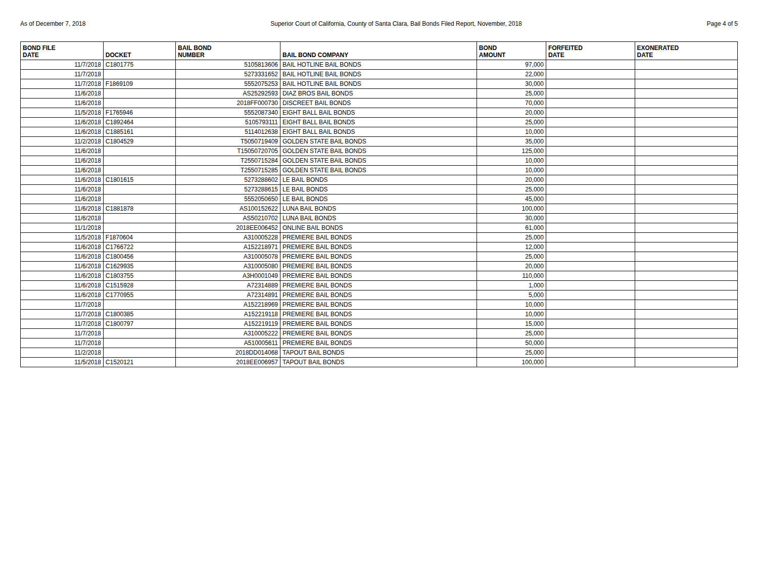As of December 7, 2018
Superior Court of California, County of Santa Clara, Bail Bonds Filed Report, November, 2018
Page 4 of 5
| BOND FILE DATE | DOCKET | BAIL BOND NUMBER | BAIL BOND COMPANY | BOND AMOUNT | FORFEITED DATE | EXONERATED DATE |
| --- | --- | --- | --- | --- | --- | --- |
| 11/7/2018 | C1801775 | 5105813606 | BAIL HOTLINE BAIL BONDS | 97,000 | | |
| 11/7/2018 | | 5273331652 | BAIL HOTLINE BAIL BONDS | 22,000 | | |
| 11/7/2018 | F1869109 | 5552075253 | BAIL HOTLINE BAIL BONDS | 30,000 | | |
| 11/6/2018 | | AS25292593 | DIAZ BROS BAIL BONDS | 25,000 | | |
| 11/6/2018 | | 2018FF000730 | DISCREET BAIL BONDS | 70,000 | | |
| 11/5/2018 | F1765946 | 5552087340 | EIGHT BALL BAIL BONDS | 20,000 | | |
| 11/6/2018 | C1892464 | 5105793111 | EIGHT BALL BAIL BONDS | 25,000 | | |
| 11/6/2018 | C1885161 | 5114012638 | EIGHT BALL BAIL BONDS | 10,000 | | |
| 11/2/2018 | C1804529 | T5050719409 | GOLDEN STATE BAIL BONDS | 35,000 | | |
| 11/6/2018 | | T15050720705 | GOLDEN STATE BAIL BONDS | 125,000 | | |
| 11/6/2018 | | T2550715284 | GOLDEN STATE BAIL BONDS | 10,000 | | |
| 11/6/2018 | | T2550715285 | GOLDEN STATE BAIL BONDS | 10,000 | | |
| 11/6/2018 | C1801615 | 5273288602 | LE BAIL BONDS | 20,000 | | |
| 11/6/2018 | | 5273288615 | LE BAIL BONDS | 25,000 | | |
| 11/6/2018 | | 5552050650 | LE BAIL BONDS | 45,000 | | |
| 11/6/2018 | C1881878 | AS100152622 | LUNA BAIL BONDS | 100,000 | | |
| 11/6/2018 | | AS50210702 | LUNA BAIL BONDS | 30,000 | | |
| 11/1/2018 | | 2018EE006452 | ONLINE BAIL BONDS | 61,000 | | |
| 11/5/2018 | F1870604 | A310005228 | PREMIERE BAIL BONDS | 25,000 | | |
| 11/6/2018 | C1766722 | A152218971 | PREMIERE BAIL BONDS | 12,000 | | |
| 11/6/2018 | C1800456 | A310005078 | PREMIERE BAIL BONDS | 25,000 | | |
| 11/6/2018 | C1629935 | A310005080 | PREMIERE BAIL BONDS | 20,000 | | |
| 11/6/2018 | C1803755 | A3H0001049 | PREMIERE BAIL BONDS | 110,000 | | |
| 11/6/2018 | C1515928 | A72314889 | PREMIERE BAIL BONDS | 1,000 | | |
| 11/6/2018 | C1770955 | A72314891 | PREMIERE BAIL BONDS | 5,000 | | |
| 11/7/2018 | | A152218969 | PREMIERE BAIL BONDS | 10,000 | | |
| 11/7/2018 | C1800385 | A152219118 | PREMIERE BAIL BONDS | 10,000 | | |
| 11/7/2018 | C1800797 | A152219119 | PREMIERE BAIL BONDS | 15,000 | | |
| 11/7/2018 | | A310005222 | PREMIERE BAIL BONDS | 25,000 | | |
| 11/7/2018 | | A510005611 | PREMIERE BAIL BONDS | 50,000 | | |
| 11/2/2018 | | 2018DD014068 | TAPOUT BAIL BONDS | 25,000 | | |
| 11/5/2018 | C1520121 | 2018EE006957 | TAPOUT BAIL BONDS | 100,000 | | |